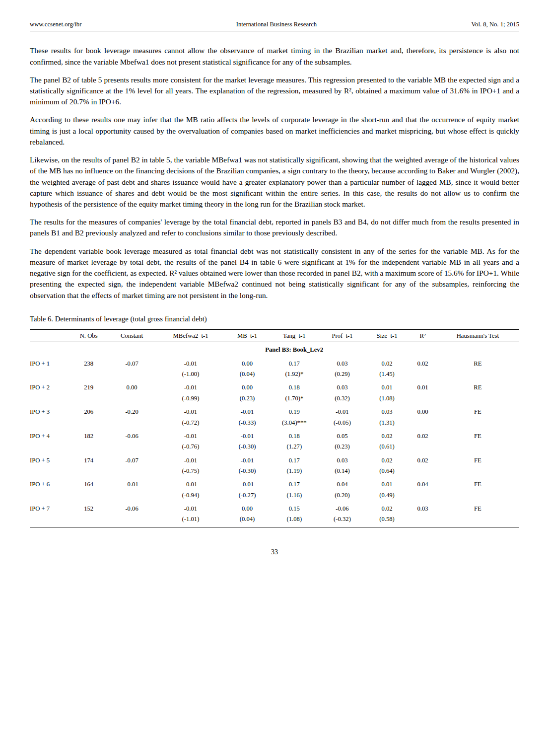www.ccsenet.org/ibr
International Business Research
Vol. 8, No. 1; 2015
These results for book leverage measures cannot allow the observance of market timing in the Brazilian market and, therefore, its persistence is also not confirmed, since the variable Mbefwa1 does not present statistical significance for any of the subsamples.
The panel B2 of table 5 presents results more consistent for the market leverage measures. This regression presented to the variable MB the expected sign and a statistically significance at the 1% level for all years. The explanation of the regression, measured by R², obtained a maximum value of 31.6% in IPO+1 and a minimum of 20.7% in IPO+6.
According to these results one may infer that the MB ratio affects the levels of corporate leverage in the short-run and that the occurrence of equity market timing is just a local opportunity caused by the overvaluation of companies based on market inefficiencies and market mispricing, but whose effect is quickly rebalanced.
Likewise, on the results of panel B2 in table 5, the variable MBefwa1 was not statistically significant, showing that the weighted average of the historical values of the MB has no influence on the financing decisions of the Brazilian companies, a sign contrary to the theory, because according to Baker and Wurgler (2002), the weighted average of past debt and shares issuance would have a greater explanatory power than a particular number of lagged MB, since it would better capture which issuance of shares and debt would be the most significant within the entire series. In this case, the results do not allow us to confirm the hypothesis of the persistence of the equity market timing theory in the long run for the Brazilian stock market.
The results for the measures of companies' leverage by the total financial debt, reported in panels B3 and B4, do not differ much from the results presented in panels B1 and B2 previously analyzed and refer to conclusions similar to those previously described.
The dependent variable book leverage measured as total financial debt was not statistically consistent in any of the series for the variable MB. As for the measure of market leverage by total debt, the results of the panel B4 in table 6 were significant at 1% for the independent variable MB in all years and a negative sign for the coefficient, as expected. R² values obtained were lower than those recorded in panel B2, with a maximum score of 15.6% for IPO+1. While presenting the expected sign, the independent variable MBefwa2 continued not being statistically significant for any of the subsamples, reinforcing the observation that the effects of market timing are not persistent in the long-run.
Table 6. Determinants of leverage (total gross financial debt)
| | N. Obs | Constant | MBefwa2 t-1 | MB t-1 | Tang t-1 | Prof t-1 | Size t-1 | R² | Hausmann's Test |
| --- | --- | --- | --- | --- | --- | --- | --- | --- | --- |
| | Panel B3: Book_Lev2 |
| IPO + 1 | 238 | -0.07 | -0.01 | 0.00 | 0.17 | 0.03 | 0.02 | 0.02 | RE |
| | | | (-1.00) | (0.04) | (1.92)* | (0.29) | (1.45) | | |
| IPO + 2 | 219 | 0.00 | -0.01 | 0.00 | 0.18 | 0.03 | 0.01 | 0.01 | RE |
| | | | (-0.99) | (0.23) | (1.70)* | (0.32) | (1.08) | | |
| IPO + 3 | 206 | -0.20 | -0.01 | -0.01 | 0.19 | -0.01 | 0.03 | 0.00 | FE |
| | | | (-0.72) | (-0.33) | (3.04)*** | (-0.05) | (1.31) | | |
| IPO + 4 | 182 | -0.06 | -0.01 | -0.01 | 0.18 | 0.05 | 0.02 | 0.02 | FE |
| | | | (-0.76) | (-0.30) | (1.27) | (0.23) | (0.61) | | |
| IPO + 5 | 174 | -0.07 | -0.01 | -0.01 | 0.17 | 0.03 | 0.02 | 0.02 | FE |
| | | | (-0.75) | (-0.30) | (1.19) | (0.14) | (0.64) | | |
| IPO + 6 | 164 | -0.01 | -0.01 | -0.01 | 0.17 | 0.04 | 0.01 | 0.04 | FE |
| | | | (-0.94) | (-0.27) | (1.16) | (0.20) | (0.49) | | |
| IPO + 7 | 152 | -0.06 | -0.01 | 0.00 | 0.15 | -0.06 | 0.02 | 0.03 | FE |
| | | | (-1.01) | (0.04) | (1.08) | (-0.32) | (0.58) | | |
33